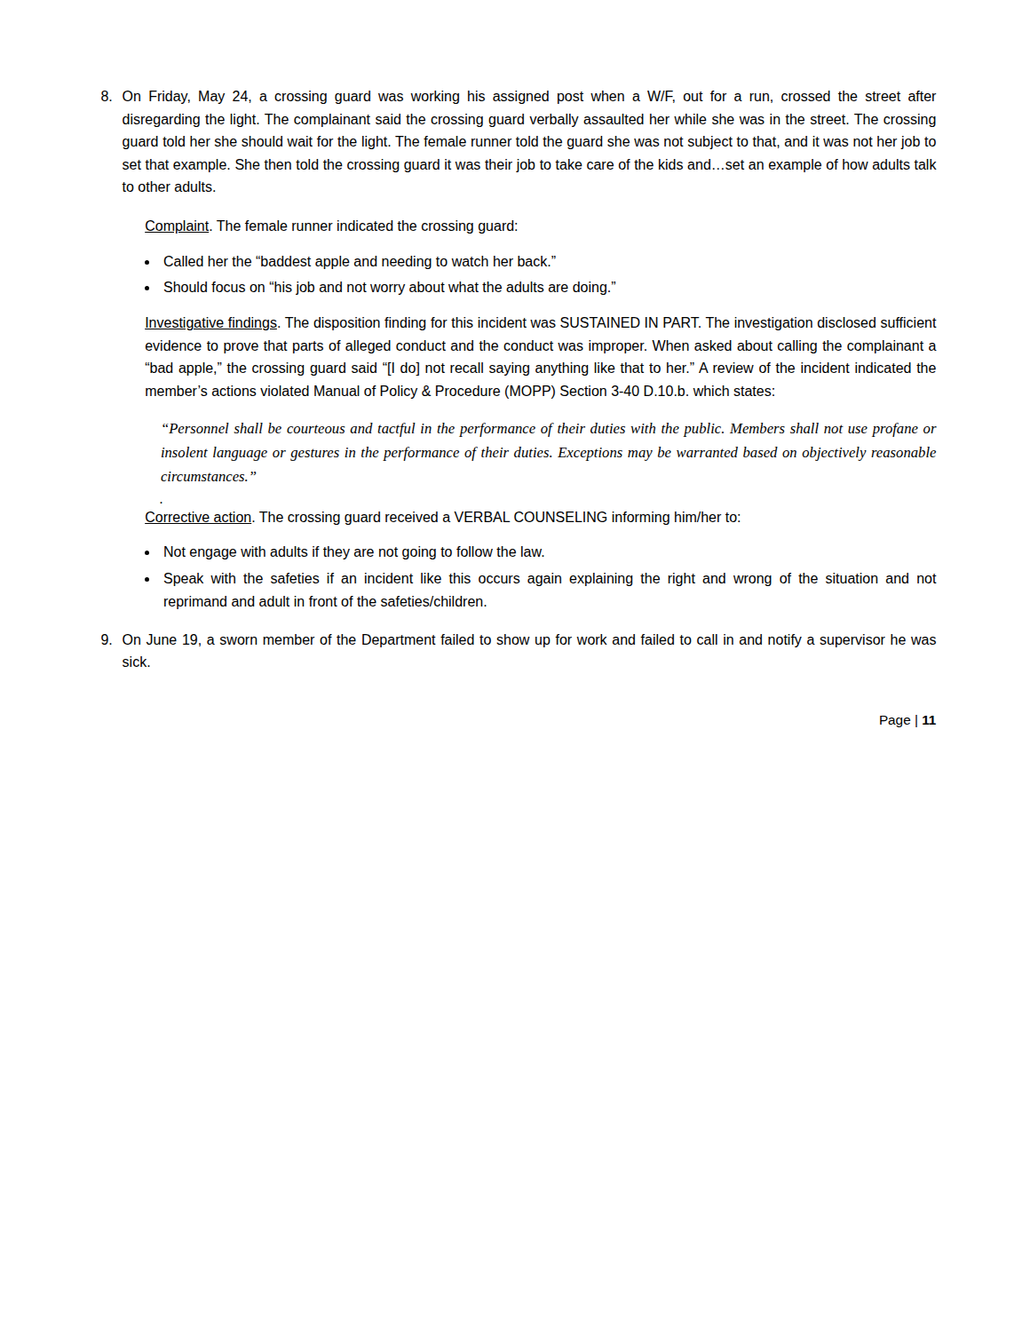On Friday, May 24, a crossing guard was working his assigned post when a W/F, out for a run, crossed the street after disregarding the light. The complainant said the crossing guard verbally assaulted her while she was in the street. The crossing guard told her she should wait for the light. The female runner told the guard she was not subject to that, and it was not her job to set that example. She then told the crossing guard it was their job to take care of the kids and…set an example of how adults talk to other adults.
Complaint. The female runner indicated the crossing guard:
Called her the “baddest apple and needing to watch her back.”
Should focus on “his job and not worry about what the adults are doing.”
Investigative findings. The disposition finding for this incident was SUSTAINED IN PART. The investigation disclosed sufficient evidence to prove that parts of alleged conduct and the conduct was improper. When asked about calling the complainant a “bad apple,” the crossing guard said “[I do] not recall saying anything like that to her.” A review of the incident indicated the member’s actions violated Manual of Policy & Procedure (MOPP) Section 3-40 D.10.b. which states:
“Personnel shall be courteous and tactful in the performance of their duties with the public. Members shall not use profane or insolent language or gestures in the performance of their duties. Exceptions may be warranted based on objectively reasonable circumstances.”
.
Corrective action. The crossing guard received a VERBAL COUNSELING informing him/her to:
Not engage with adults if they are not going to follow the law.
Speak with the safeties if an incident like this occurs again explaining the right and wrong of the situation and not reprimand and adult in front of the safeties/children.
On June 19, a sworn member of the Department failed to show up for work and failed to call in and notify a supervisor he was sick.
Page | 11